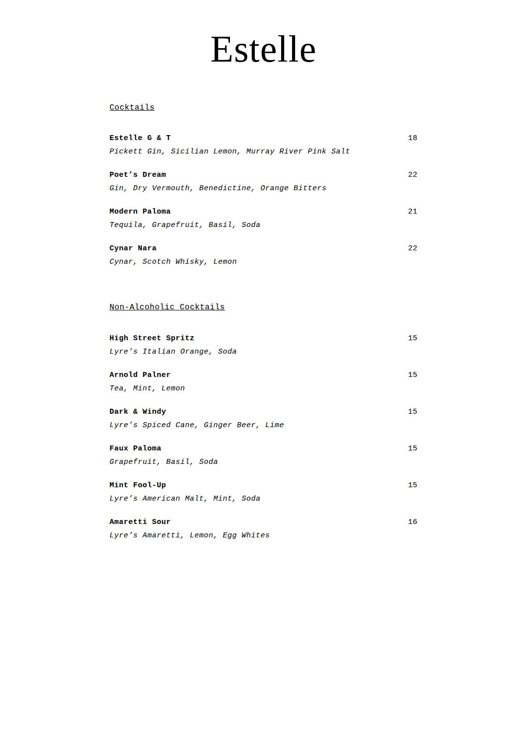Estelle
Cocktails
Estelle G & T 18
Pickett Gin, Sicilian Lemon, Murray River Pink Salt
Poet’s Dream 22
Gin, Dry Vermouth, Benedictine, Orange Bitters
Modern Paloma 21
Tequila, Grapefruit, Basil, Soda
Cynar Nara 22
Cynar, Scotch Whisky, Lemon
Non-Alcoholic Cocktails
High Street Spritz 15
Lyre’s Italian Orange, Soda
Arnold Palner 15
Tea, Mint, Lemon
Dark & Windy 15
Lyre’s Spiced Cane, Ginger Beer, Lime
Faux Paloma 15
Grapefruit, Basil, Soda
Mint Fool-Up 15
Lyre’s American Malt, Mint, Soda
Amaretti Sour 16
Lyre’s Amaretti, Lemon, Egg Whites